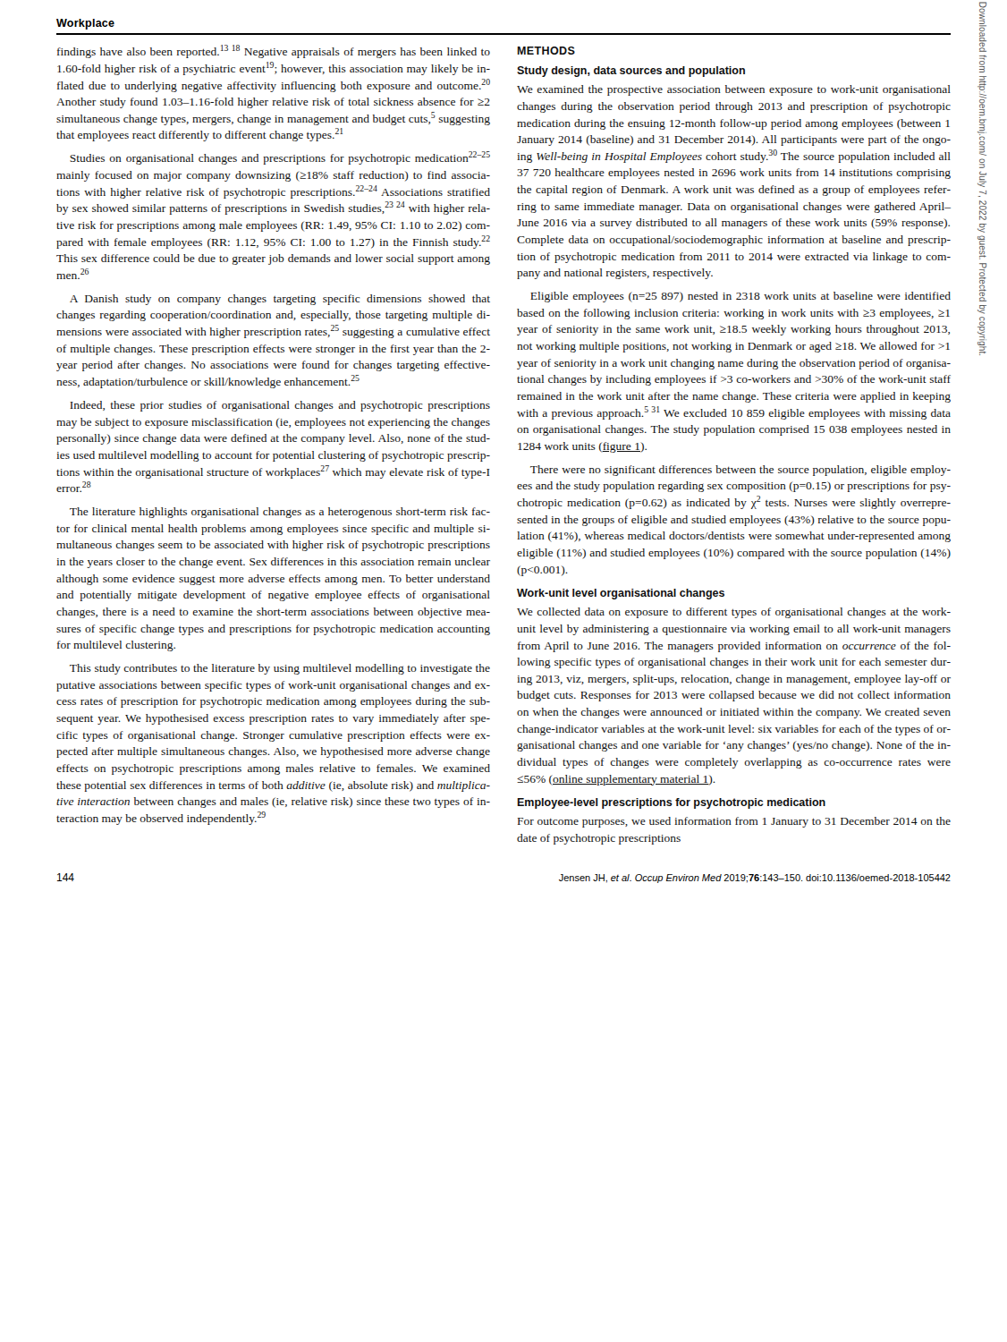Occup Environ Med: first published as 10.1136/oemed-2018-105442 on 7 January 2019. Downloaded from http://oem.bmj.com/ on July 7, 2022 by guest. Protected by copyright.
Workplace
findings have also been reported.13 18 Negative appraisals of mergers has been linked to 1.60-fold higher risk of a psychiatric event19; however, this association may likely be inflated due to underlying negative affectivity influencing both exposure and outcome.20 Another study found 1.03–1.16-fold higher relative risk of total sickness absence for ≥2 simultaneous change types, mergers, change in management and budget cuts,5 suggesting that employees react differently to different change types.21
Studies on organisational changes and prescriptions for psychotropic medication22–25 mainly focused on major company downsizing (≥18% staff reduction) to find associations with higher relative risk of psychotropic prescriptions.22–24 Associations stratified by sex showed similar patterns of prescriptions in Swedish studies,23 24 with higher relative risk for prescriptions among male employees (RR: 1.49, 95% CI: 1.10 to 2.02) compared with female employees (RR: 1.12, 95% CI: 1.00 to 1.27) in the Finnish study.22 This sex difference could be due to greater job demands and lower social support among men.26
A Danish study on company changes targeting specific dimensions showed that changes regarding cooperation/coordination and, especially, those targeting multiple dimensions were associated with higher prescription rates,25 suggesting a cumulative effect of multiple changes. These prescription effects were stronger in the first year than the 2-year period after changes. No associations were found for changes targeting effectiveness, adaptation/turbulence or skill/knowledge enhancement.25
Indeed, these prior studies of organisational changes and psychotropic prescriptions may be subject to exposure misclassification (ie, employees not experiencing the changes personally) since change data were defined at the company level. Also, none of the studies used multilevel modelling to account for potential clustering of psychotropic prescriptions within the organisational structure of workplaces27 which may elevate risk of type-I error.28
The literature highlights organisational changes as a heterogenous short-term risk factor for clinical mental health problems among employees since specific and multiple simultaneous changes seem to be associated with higher risk of psychotropic prescriptions in the years closer to the change event. Sex differences in this association remain unclear although some evidence suggest more adverse effects among men. To better understand and potentially mitigate development of negative employee effects of organisational changes, there is a need to examine the short-term associations between objective measures of specific change types and prescriptions for psychotropic medication accounting for multilevel clustering.
This study contributes to the literature by using multilevel modelling to investigate the putative associations between specific types of work-unit organisational changes and excess rates of prescription for psychotropic medication among employees during the subsequent year. We hypothesised excess prescription rates to vary immediately after specific types of organisational change. Stronger cumulative prescription effects were expected after multiple simultaneous changes. Also, we hypothesised more adverse change effects on psychotropic prescriptions among males relative to females. We examined these potential sex differences in terms of both additive (ie, absolute risk) and multiplicative interaction between changes and males (ie, relative risk) since these two types of interaction may be observed independently.29
Methods
Study design, data sources and population
We examined the prospective association between exposure to work-unit organisational changes during the observation period through 2013 and prescription of psychotropic medication during the ensuing 12-month follow-up period among employees (between 1 January 2014 (baseline) and 31 December 2014). All participants were part of the ongoing Well-being in Hospital Employees cohort study.30 The source population included all 37 720 healthcare employees nested in 2696 work units from 14 institutions comprising the capital region of Denmark. A work unit was defined as a group of employees referring to same immediate manager. Data on organisational changes were gathered April–June 2016 via a survey distributed to all managers of these work units (59% response). Complete data on occupational/sociodemographic information at baseline and prescription of psychotropic medication from 2011 to 2014 were extracted via linkage to company and national registers, respectively.
Eligible employees (n=25 897) nested in 2318 work units at baseline were identified based on the following inclusion criteria: working in work units with ≥3 employees, ≥1 year of seniority in the same work unit, ≥18.5 weekly working hours throughout 2013, not working multiple positions, not working in Denmark or aged ≥18. We allowed for >1 year of seniority in a work unit changing name during the observation period of organisational changes by including employees if >3 co-workers and >30% of the work-unit staff remained in the work unit after the name change. These criteria were applied in keeping with a previous approach.5 31 We excluded 10 859 eligible employees with missing data on organisational changes. The study population comprised 15 038 employees nested in 1284 work units (figure 1).
There were no significant differences between the source population, eligible employees and the study population regarding sex composition (p=0.15) or prescriptions for psychotropic medication (p=0.62) as indicated by χ2 tests. Nurses were slightly overrepresented in the groups of eligible and studied employees (43%) relative to the source population (41%), whereas medical doctors/dentists were somewhat under-represented among eligible (11%) and studied employees (10%) compared with the source population (14%) (p<0.001).
Work-unit level organisational changes
We collected data on exposure to different types of organisational changes at the work-unit level by administering a questionnaire via working email to all work-unit managers from April to June 2016. The managers provided information on occurrence of the following specific types of organisational changes in their work unit for each semester during 2013, viz, mergers, split-ups, relocation, change in management, employee lay-off or budget cuts. Responses for 2013 were collapsed because we did not collect information on when the changes were announced or initiated within the company. We created seven change-indicator variables at the work-unit level: six variables for each of the types of organisational changes and one variable for ‘any changes’ (yes/no change). None of the individual types of changes were completely overlapping as co-occurrence rates were ≤56% (online supplementary material 1).
Employee-level prescriptions for psychotropic medication
For outcome purposes, we used information from 1 January to 31 December 2014 on the date of psychotropic prescriptions
144
Jensen JH, et al. Occup Environ Med 2019;76:143–150. doi:10.1136/oemed-2018-105442